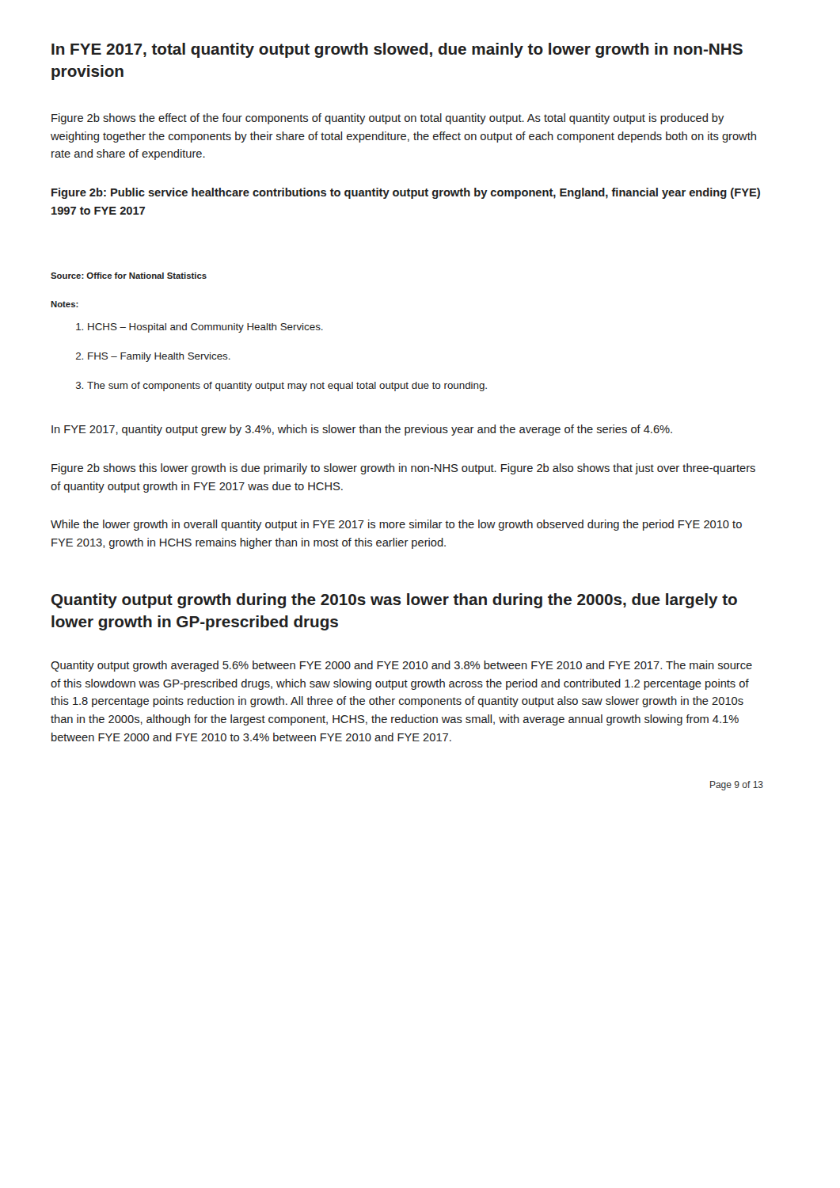In FYE 2017, total quantity output growth slowed, due mainly to lower growth in non-NHS provision
Figure 2b shows the effect of the four components of quantity output on total quantity output. As total quantity output is produced by weighting together the components by their share of total expenditure, the effect on output of each component depends both on its growth rate and share of expenditure.
Figure 2b: Public service healthcare contributions to quantity output growth by component, England, financial year ending (FYE) 1997 to FYE 2017
Source: Office for National Statistics
Notes:
HCHS – Hospital and Community Health Services.
FHS – Family Health Services.
The sum of components of quantity output may not equal total output due to rounding.
In FYE 2017, quantity output grew by 3.4%, which is slower than the previous year and the average of the series of 4.6%.
Figure 2b shows this lower growth is due primarily to slower growth in non-NHS output. Figure 2b also shows that just over three-quarters of quantity output growth in FYE 2017 was due to HCHS.
While the lower growth in overall quantity output in FYE 2017 is more similar to the low growth observed during the period FYE 2010 to FYE 2013, growth in HCHS remains higher than in most of this earlier period.
Quantity output growth during the 2010s was lower than during the 2000s, due largely to lower growth in GP-prescribed drugs
Quantity output growth averaged 5.6% between FYE 2000 and FYE 2010 and 3.8% between FYE 2010 and FYE 2017. The main source of this slowdown was GP-prescribed drugs, which saw slowing output growth across the period and contributed 1.2 percentage points of this 1.8 percentage points reduction in growth. All three of the other components of quantity output also saw slower growth in the 2010s than in the 2000s, although for the largest component, HCHS, the reduction was small, with average annual growth slowing from 4.1% between FYE 2000 and FYE 2010 to 3.4% between FYE 2010 and FYE 2017.
Page 9 of 13